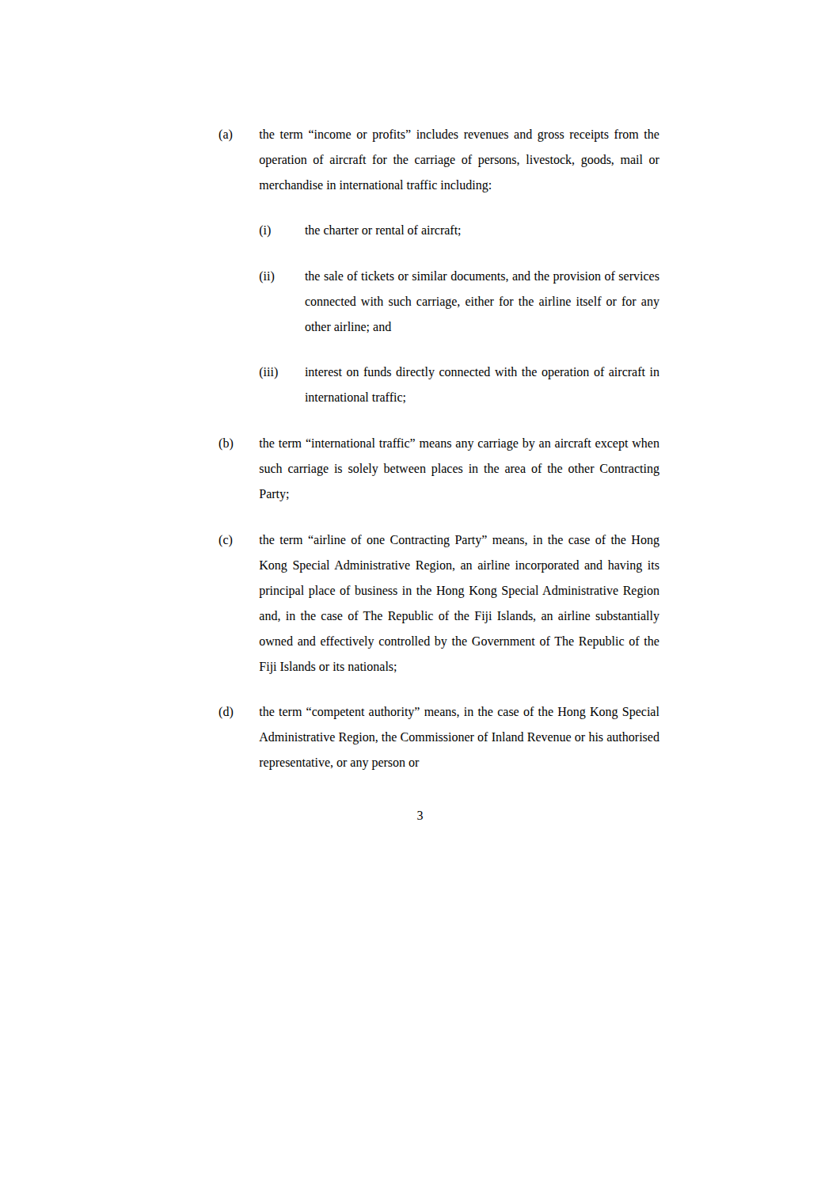(a)
the term “income or profits” includes revenues and gross receipts from the operation of aircraft for the carriage of persons, livestock, goods, mail or merchandise in international traffic including:
(i)
the charter or rental of aircraft;
(ii)
the sale of tickets or similar documents, and the provision of services connected with such carriage, either for the airline itself or for any other airline; and
(iii)
interest on funds directly connected with the operation of aircraft in international traffic;
(b)
the term “international traffic” means any carriage by an aircraft except when such carriage is solely between places in the area of the other Contracting Party;
(c)
the term “airline of one Contracting Party” means, in the case of the Hong Kong Special Administrative Region, an airline incorporated and having its principal place of business in the Hong Kong Special Administrative Region and, in the case of The Republic of the Fiji Islands, an airline substantially owned and effectively controlled by the Government of The Republic of the Fiji Islands or its nationals;
(d)
the term “competent authority” means, in the case of the Hong Kong Special Administrative Region, the Commissioner of Inland Revenue or his authorised representative, or any person or
3